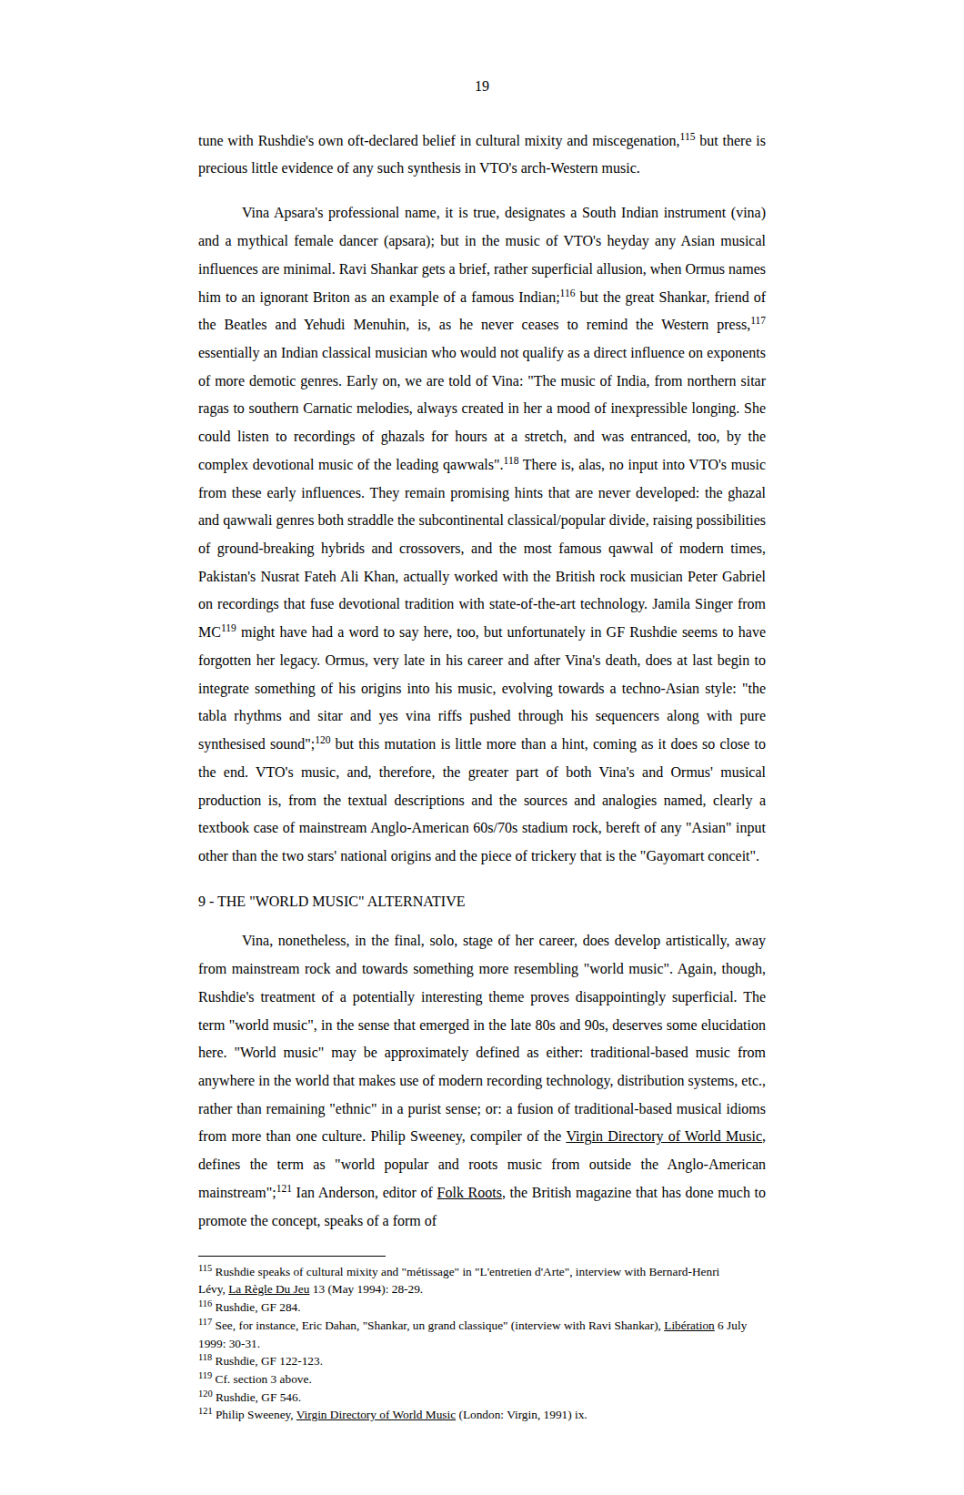19
tune with Rushdie's own oft-declared belief in cultural mixity and miscegenation,115 but there is precious little evidence of any such synthesis in VTO's arch-Western music.
Vina Apsara's professional name, it is true, designates a South Indian instrument (vina) and a mythical female dancer (apsara); but in the music of VTO's heyday any Asian musical influences are minimal. Ravi Shankar gets a brief, rather superficial allusion, when Ormus names him to an ignorant Briton as an example of a famous Indian;116 but the great Shankar, friend of the Beatles and Yehudi Menuhin, is, as he never ceases to remind the Western press,117 essentially an Indian classical musician who would not qualify as a direct influence on exponents of more demotic genres. Early on, we are told of Vina: "The music of India, from northern sitar ragas to southern Carnatic melodies, always created in her a mood of inexpressible longing. She could listen to recordings of ghazals for hours at a stretch, and was entranced, too, by the complex devotional music of the leading qawwals".118 There is, alas, no input into VTO's music from these early influences. They remain promising hints that are never developed: the ghazal and qawwali genres both straddle the subcontinental classical/popular divide, raising possibilities of ground-breaking hybrids and crossovers, and the most famous qawwal of modern times, Pakistan's Nusrat Fateh Ali Khan, actually worked with the British rock musician Peter Gabriel on recordings that fuse devotional tradition with state-of-the-art technology. Jamila Singer from MC119 might have had a word to say here, too, but unfortunately in GF Rushdie seems to have forgotten her legacy. Ormus, very late in his career and after Vina's death, does at last begin to integrate something of his origins into his music, evolving towards a techno-Asian style: "the tabla rhythms and sitar and yes vina riffs pushed through his sequencers along with pure synthesised sound";120 but this mutation is little more than a hint, coming as it does so close to the end. VTO's music, and, therefore, the greater part of both Vina's and Ormus' musical production is, from the textual descriptions and the sources and analogies named, clearly a textbook case of mainstream Anglo-American 60s/70s stadium rock, bereft of any "Asian" input other than the two stars' national origins and the piece of trickery that is the "Gayomart conceit".
9 - THE "WORLD MUSIC" ALTERNATIVE
Vina, nonetheless, in the final, solo, stage of her career, does develop artistically, away from mainstream rock and towards something more resembling "world music". Again, though, Rushdie's treatment of a potentially interesting theme proves disappointingly superficial. The term "world music", in the sense that emerged in the late 80s and 90s, deserves some elucidation here. "World music" may be approximately defined as either: traditional-based music from anywhere in the world that makes use of modern recording technology, distribution systems, etc., rather than remaining "ethnic" in a purist sense; or: a fusion of traditional-based musical idioms from more than one culture. Philip Sweeney, compiler of the Virgin Directory of World Music, defines the term as "world popular and roots music from outside the Anglo-American mainstream";121 Ian Anderson, editor of Folk Roots, the British magazine that has done much to promote the concept, speaks of a form of
115 Rushdie speaks of cultural mixity and "métissage" in "L'entretien d'Arte", interview with Bernard-Henri
Lévy, La Règle Du Jeu 13 (May 1994): 28-29.
116 Rushdie, GF 284.
117 See, for instance, Eric Dahan, "Shankar, un grand classique" (interview with Ravi Shankar), Libération 6 July
1999: 30-31.
118 Rushdie, GF 122-123.
119 Cf. section 3 above.
120 Rushdie, GF 546.
121 Philip Sweeney, Virgin Directory of World Music (London: Virgin, 1991) ix.